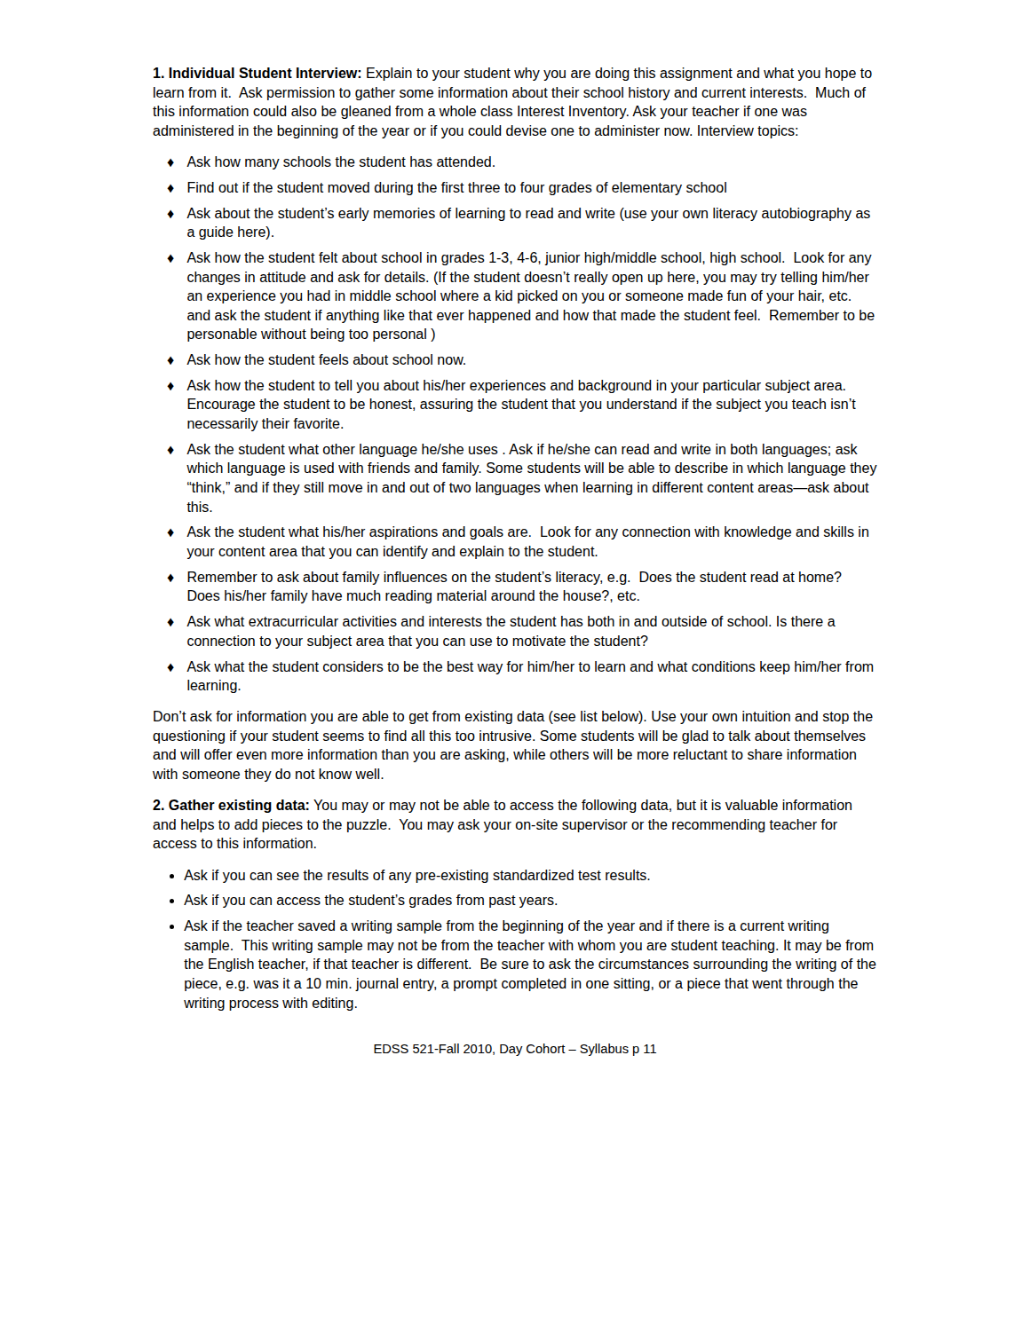1. Individual Student Interview: Explain to your student why you are doing this assignment and what you hope to learn from it. Ask permission to gather some information about their school history and current interests. Much of this information could also be gleaned from a whole class Interest Inventory. Ask your teacher if one was administered in the beginning of the year or if you could devise one to administer now. Interview topics:
Ask how many schools the student has attended.
Find out if the student moved during the first three to four grades of elementary school
Ask about the student’s early memories of learning to read and write (use your own literacy autobiography as a guide here).
Ask how the student felt about school in grades 1-3, 4-6, junior high/middle school, high school. Look for any changes in attitude and ask for details. (If the student doesn’t really open up here, you may try telling him/her an experience you had in middle school where a kid picked on you or someone made fun of your hair, etc. and ask the student if anything like that ever happened and how that made the student feel. Remember to be personable without being too personal )
Ask how the student feels about school now.
Ask how the student to tell you about his/her experiences and background in your particular subject area. Encourage the student to be honest, assuring the student that you understand if the subject you teach isn’t necessarily their favorite.
Ask the student what other language he/she uses . Ask if he/she can read and write in both languages; ask which language is used with friends and family. Some students will be able to describe in which language they “think,” and if they still move in and out of two languages when learning in different content areas—ask about this.
Ask the student what his/her aspirations and goals are. Look for any connection with knowledge and skills in your content area that you can identify and explain to the student.
Remember to ask about family influences on the student’s literacy, e.g. Does the student read at home? Does his/her family have much reading material around the house?, etc.
Ask what extracurricular activities and interests the student has both in and outside of school. Is there a connection to your subject area that you can use to motivate the student?
Ask what the student considers to be the best way for him/her to learn and what conditions keep him/her from learning.
Don’t ask for information you are able to get from existing data (see list below). Use your own intuition and stop the questioning if your student seems to find all this too intrusive. Some students will be glad to talk about themselves and will offer even more information than you are asking, while others will be more reluctant to share information with someone they do not know well.
2. Gather existing data: You may or may not be able to access the following data, but it is valuable information and helps to add pieces to the puzzle. You may ask your on-site supervisor or the recommending teacher for access to this information.
Ask if you can see the results of any pre-existing standardized test results.
Ask if you can access the student’s grades from past years.
Ask if the teacher saved a writing sample from the beginning of the year and if there is a current writing sample. This writing sample may not be from the teacher with whom you are student teaching. It may be from the English teacher, if that teacher is different. Be sure to ask the circumstances surrounding the writing of the piece, e.g. was it a 10 min. journal entry, a prompt completed in one sitting, or a piece that went through the writing process with editing.
EDSS 521-Fall 2010, Day Cohort – Syllabus p 11